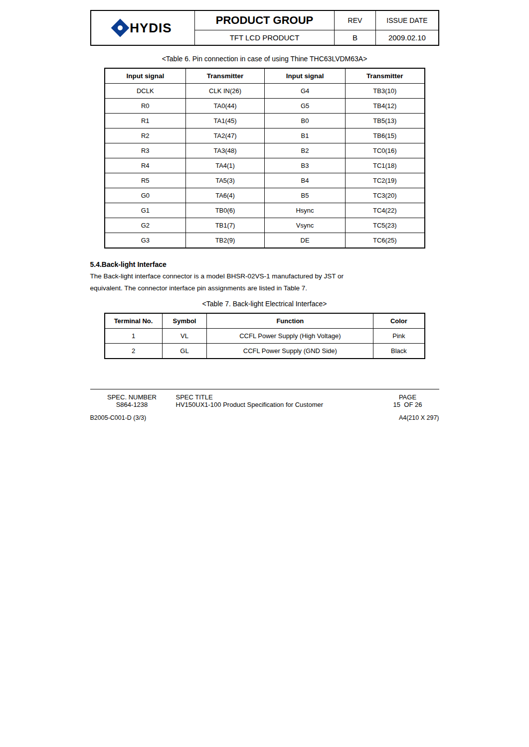| HYDIS | PRODUCT GROUP | REV | ISSUE DATE |
| TFT LCD PRODUCT | B | 2009.02.10 |
<Table 6. Pin connection in case of using Thine THC63LVDM63A>
| Input signal | Transmitter | Input signal | Transmitter |
| --- | --- | --- | --- |
| DCLK | CLK IN(26) | G4 | TB3(10) |
| R0 | TA0(44) | G5 | TB4(12) |
| R1 | TA1(45) | B0 | TB5(13) |
| R2 | TA2(47) | B1 | TB6(15) |
| R3 | TA3(48) | B2 | TC0(16) |
| R4 | TA4(1) | B3 | TC1(18) |
| R5 | TA5(3) | B4 | TC2(19) |
| G0 | TA6(4) | B5 | TC3(20) |
| G1 | TB0(6) | Hsync | TC4(22) |
| G2 | TB1(7) | Vsync | TC5(23) |
| G3 | TB2(9) | DE | TC6(25) |
5.4.Back-light Interface
The Back-light interface connector is a model BHSR-02VS-1 manufactured by JST or
equivalent. The connector interface pin assignments are listed in Table 7.
<Table 7. Back-light Electrical Interface>
| Terminal No. | Symbol | Function | Color |
| --- | --- | --- | --- |
| 1 | VL | CCFL Power Supply (High Voltage) | Pink |
| 2 | GL | CCFL Power Supply (GND Side) | Black |
| SPEC. NUMBER S864-1238 | SPEC TITLE HV150UX1-100 Product Specification for Customer | PAGE 15 OF 26 |
B2005-C001-D (3/3) A4(210 X 297)